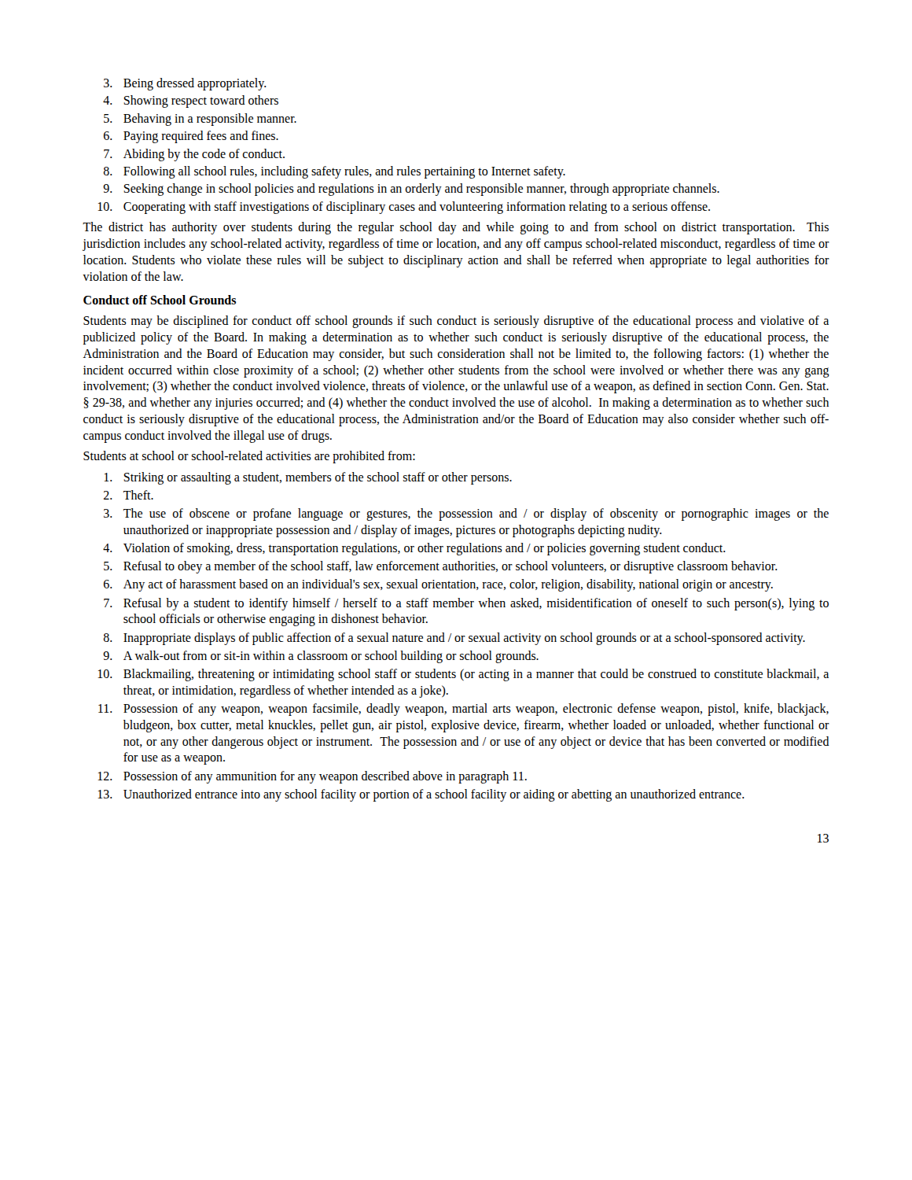Being dressed appropriately.
Showing respect toward others
Behaving in a responsible manner.
Paying required fees and fines.
Abiding by the code of conduct.
Following all school rules, including safety rules, and rules pertaining to Internet safety.
Seeking change in school policies and regulations in an orderly and responsible manner, through appropriate channels.
Cooperating with staff investigations of disciplinary cases and volunteering information relating to a serious offense.
The district has authority over students during the regular school day and while going to and from school on district transportation. This jurisdiction includes any school-related activity, regardless of time or location, and any off campus school-related misconduct, regardless of time or location. Students who violate these rules will be subject to disciplinary action and shall be referred when appropriate to legal authorities for violation of the law.
Conduct off School Grounds
Students may be disciplined for conduct off school grounds if such conduct is seriously disruptive of the educational process and violative of a publicized policy of the Board. In making a determination as to whether such conduct is seriously disruptive of the educational process, the Administration and the Board of Education may consider, but such consideration shall not be limited to, the following factors: (1) whether the incident occurred within close proximity of a school; (2) whether other students from the school were involved or whether there was any gang involvement; (3) whether the conduct involved violence, threats of violence, or the unlawful use of a weapon, as defined in section Conn. Gen. Stat. § 29-38, and whether any injuries occurred; and (4) whether the conduct involved the use of alcohol. In making a determination as to whether such conduct is seriously disruptive of the educational process, the Administration and/or the Board of Education may also consider whether such off-campus conduct involved the illegal use of drugs.
Students at school or school-related activities are prohibited from:
Striking or assaulting a student, members of the school staff or other persons.
Theft.
The use of obscene or profane language or gestures, the possession and / or display of obscenity or pornographic images or the unauthorized or inappropriate possession and / display of images, pictures or photographs depicting nudity.
Violation of smoking, dress, transportation regulations, or other regulations and / or policies governing student conduct.
Refusal to obey a member of the school staff, law enforcement authorities, or school volunteers, or disruptive classroom behavior.
Any act of harassment based on an individual's sex, sexual orientation, race, color, religion, disability, national origin or ancestry.
Refusal by a student to identify himself / herself to a staff member when asked, misidentification of oneself to such person(s), lying to school officials or otherwise engaging in dishonest behavior.
Inappropriate displays of public affection of a sexual nature and / or sexual activity on school grounds or at a school-sponsored activity.
A walk-out from or sit-in within a classroom or school building or school grounds.
Blackmailing, threatening or intimidating school staff or students (or acting in a manner that could be construed to constitute blackmail, a threat, or intimidation, regardless of whether intended as a joke).
Possession of any weapon, weapon facsimile, deadly weapon, martial arts weapon, electronic defense weapon, pistol, knife, blackjack, bludgeon, box cutter, metal knuckles, pellet gun, air pistol, explosive device, firearm, whether loaded or unloaded, whether functional or not, or any other dangerous object or instrument. The possession and / or use of any object or device that has been converted or modified for use as a weapon.
Possession of any ammunition for any weapon described above in paragraph 11.
Unauthorized entrance into any school facility or portion of a school facility or aiding or abetting an unauthorized entrance.
13